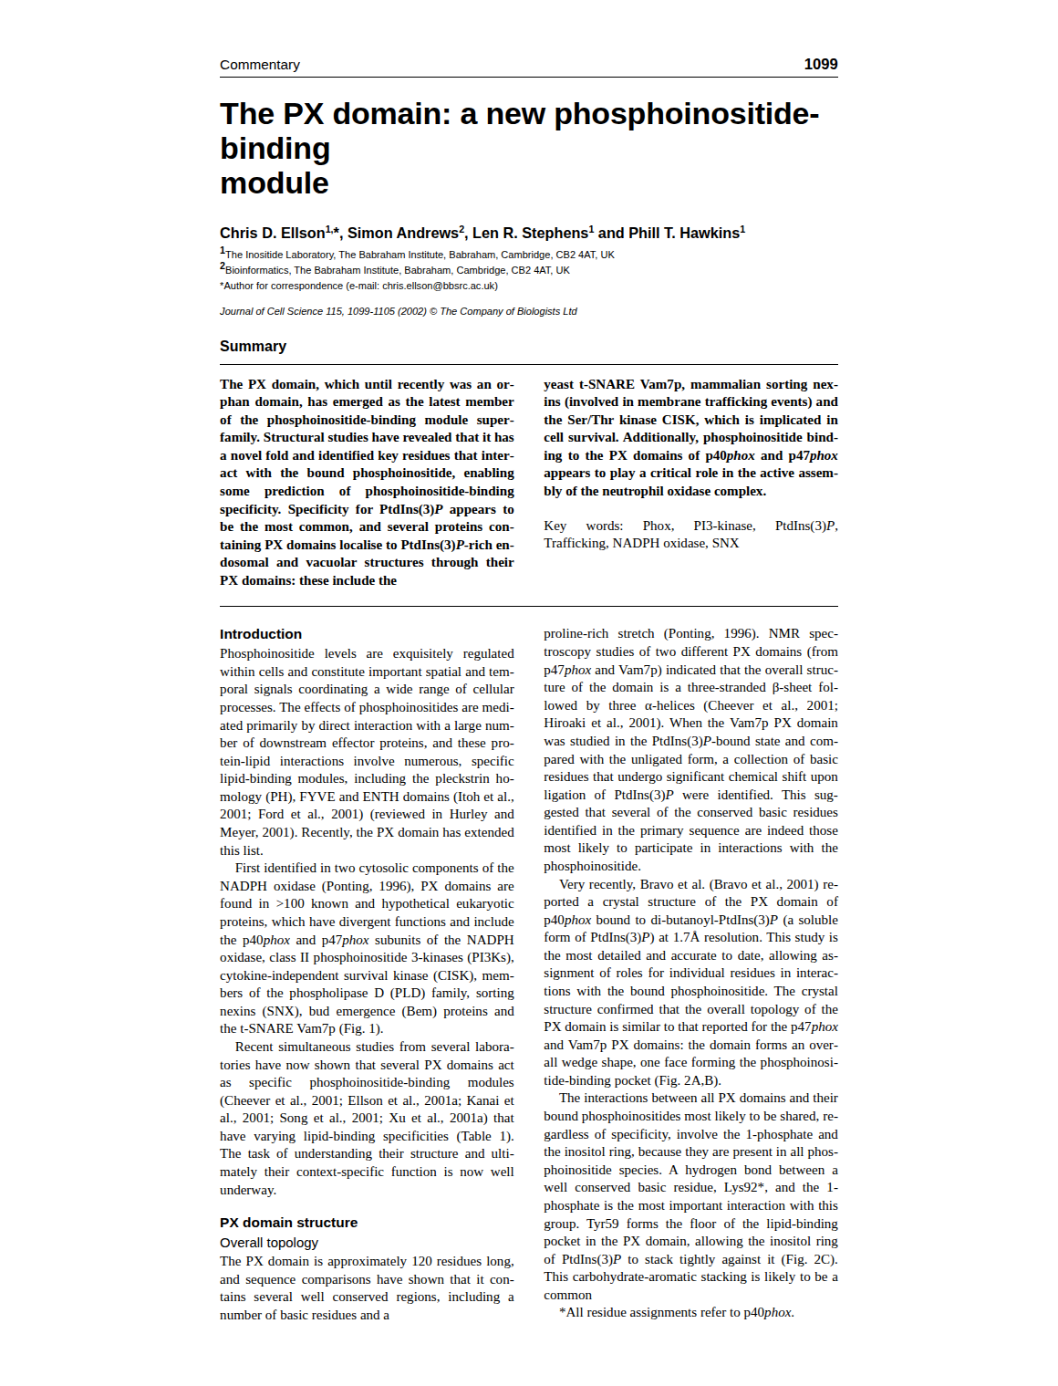Commentary
1099
The PX domain: a new phosphoinositide-binding
module
Chris D. Ellson1,*, Simon Andrews2, Len R. Stephens1 and Phill T. Hawkins1
1The Inositide Laboratory, The Babraham Institute, Babraham, Cambridge, CB2 4AT, UK
2Bioinformatics, The Babraham Institute, Babraham, Cambridge, CB2 4AT, UK
*Author for correspondence (e-mail: chris.ellson@bbsrc.ac.uk)
Journal of Cell Science 115, 1099-1105 (2002) © The Company of Biologists Ltd
Summary
The PX domain, which until recently was an orphan domain, has emerged as the latest member of the phosphoinositide-binding module superfamily. Structural studies have revealed that it has a novel fold and identified key residues that interact with the bound phosphoinositide, enabling some prediction of phosphoinositide-binding specificity. Specificity for PtdIns(3)P appears to be the most common, and several proteins containing PX domains localise to PtdIns(3)P-rich endosomal and vacuolar structures through their PX domains: these include the
yeast t-SNARE Vam7p, mammalian sorting nexins (involved in membrane trafficking events) and the Ser/Thr kinase CISK, which is implicated in cell survival. Additionally, phosphoinositide binding to the PX domains of p40phox and p47phox appears to play a critical role in the active assembly of the neutrophil oxidase complex.
Key words: Phox, PI3-kinase, PtdIns(3)P, Trafficking, NADPH oxidase, SNX
Introduction
Phosphoinositide levels are exquisitely regulated within cells and constitute important spatial and temporal signals coordinating a wide range of cellular processes. The effects of phosphoinositides are mediated primarily by direct interaction with a large number of downstream effector proteins, and these protein-lipid interactions involve numerous, specific lipid-binding modules, including the pleckstrin homology (PH), FYVE and ENTH domains (Itoh et al., 2001; Ford et al., 2001) (reviewed in Hurley and Meyer, 2001). Recently, the PX domain has extended this list.
First identified in two cytosolic components of the NADPH oxidase (Ponting, 1996), PX domains are found in >100 known and hypothetical eukaryotic proteins, which have divergent functions and include the p40phox and p47phox subunits of the NADPH oxidase, class II phosphoinositide 3-kinases (PI3Ks), cytokine-independent survival kinase (CISK), members of the phospholipase D (PLD) family, sorting nexins (SNX), bud emergence (Bem) proteins and the t-SNARE Vam7p (Fig. 1).
Recent simultaneous studies from several laboratories have now shown that several PX domains act as specific phosphoinositide-binding modules (Cheever et al., 2001; Ellson et al., 2001a; Kanai et al., 2001; Song et al., 2001; Xu et al., 2001a) that have varying lipid-binding specificities (Table 1). The task of understanding their structure and ultimately their context-specific function is now well underway.
PX domain structure
Overall topology
The PX domain is approximately 120 residues long, and sequence comparisons have shown that it contains several well conserved regions, including a number of basic residues and a
proline-rich stretch (Ponting, 1996). NMR spectroscopy studies of two different PX domains (from p47phox and Vam7p) indicated that the overall structure of the domain is a three-stranded β-sheet followed by three α-helices (Cheever et al., 2001; Hiroaki et al., 2001). When the Vam7p PX domain was studied in the PtdIns(3)P-bound state and compared with the unligated form, a collection of basic residues that undergo significant chemical shift upon ligation of PtdIns(3)P were identified. This suggested that several of the conserved basic residues identified in the primary sequence are indeed those most likely to participate in interactions with the phosphoinositide.
Very recently, Bravo et al. (Bravo et al., 2001) reported a crystal structure of the PX domain of p40phox bound to di-butanoyl-PtdIns(3)P (a soluble form of PtdIns(3)P) at 1.7Å resolution. This study is the most detailed and accurate to date, allowing assignment of roles for individual residues in interactions with the bound phosphoinositide. The crystal structure confirmed that the overall topology of the PX domain is similar to that reported for the p47phox and Vam7p PX domains: the domain forms an overall wedge shape, one face forming the phosphoinositide-binding pocket (Fig. 2A,B).
The interactions between all PX domains and their bound phosphoinositides most likely to be shared, regardless of specificity, involve the 1-phosphate and the inositol ring, because they are present in all phosphoinositide species. A hydrogen bond between a well conserved basic residue, Lys92*, and the 1-phosphate is the most important interaction with this group. Tyr59 forms the floor of the lipid-binding pocket in the PX domain, allowing the inositol ring of PtdIns(3)P to stack tightly against it (Fig. 2C). This carbohydrate-aromatic stacking is likely to be a common
*All residue assignments refer to p40phox.